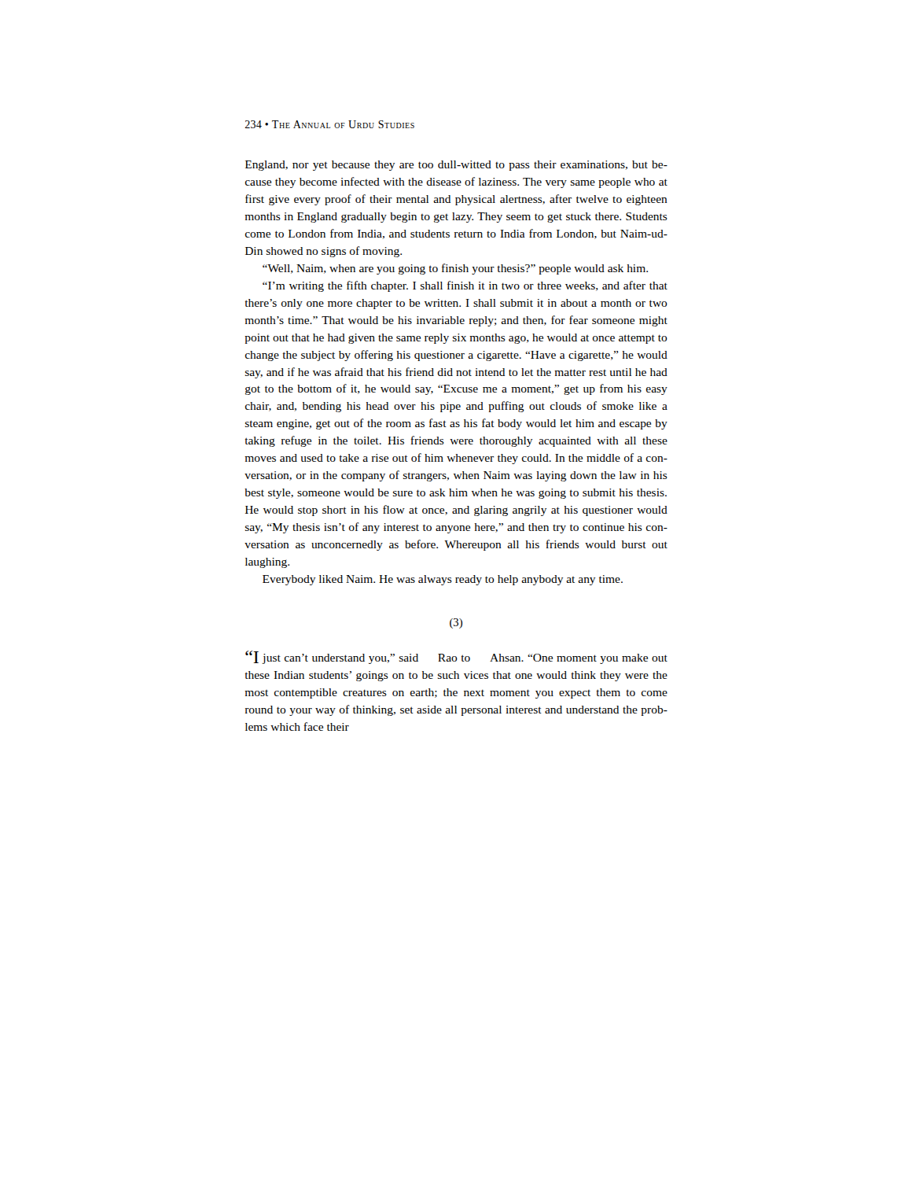234 • The Annual of Urdu Studies
England, nor yet because they are too dull-witted to pass their examinations, but because they become infected with the disease of laziness. The very same people who at first give every proof of their mental and physical alertness, after twelve to eighteen months in England gradually begin to get lazy. They seem to get stuck there. Students come to London from India, and students return to India from London, but Naim-ud-Din showed no signs of moving.
“Well, Naim, when are you going to finish your thesis?” people would ask him.
“I’m writing the fifth chapter. I shall finish it in two or three weeks, and after that there’s only one more chapter to be written. I shall submit it in about a month or two month’s time.” That would be his invariable reply; and then, for fear someone might point out that he had given the same reply six months ago, he would at once attempt to change the subject by offering his questioner a cigarette. “Have a cigarette,” he would say, and if he was afraid that his friend did not intend to let the matter rest until he had got to the bottom of it, he would say, “Excuse me a moment,” get up from his easy chair, and, bending his head over his pipe and puffing out clouds of smoke like a steam engine, get out of the room as fast as his fat body would let him and escape by taking refuge in the toilet. His friends were thoroughly acquainted with all these moves and used to take a rise out of him whenever they could. In the middle of a conversation, or in the company of strangers, when Naim was laying down the law in his best style, someone would be sure to ask him when he was going to submit his thesis. He would stop short in his flow at once, and glaring angrily at his questioner would say, “My thesis isn’t of any interest to anyone here,” and then try to continue his conversation as unconcernedly as before. Whereupon all his friends would burst out laughing.
Everybody liked Naim. He was always ready to help anybody at any time.
(3)
“I just can’t understand you,” said Rao to Ahsan. “One moment you make out these Indian students’ goings on to be such vices that one would think they were the most contemptible creatures on earth; the next moment you expect them to come round to your way of thinking, set aside all personal interest and understand the problems which face their